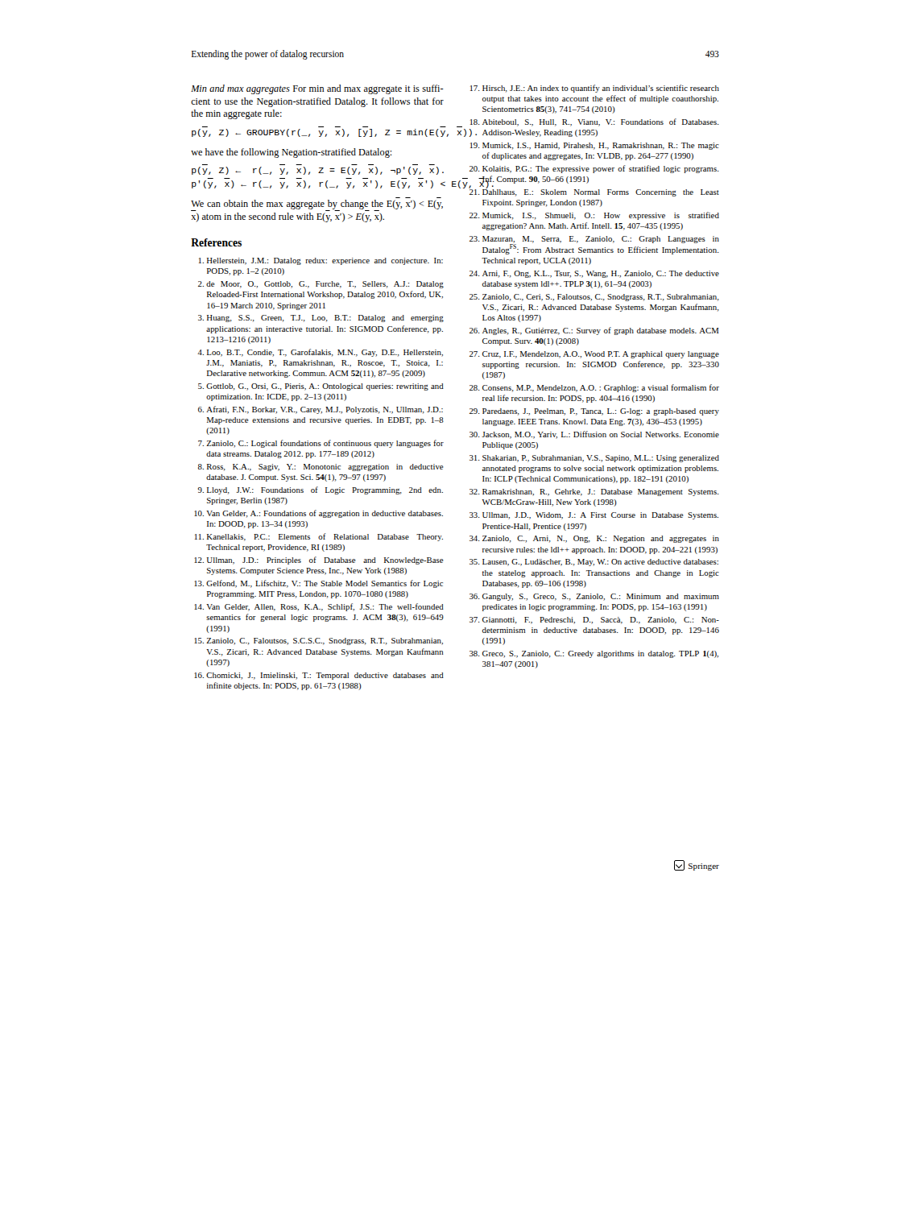Extending the power of datalog recursion 493
Min and max aggregates For min and max aggregate it is sufficient to use the Negation-stratified Datalog. It follows that for the min aggregate rule:
p(y, Z) ← GROUPBY(r(_, y, x), [y], Z = min(E(y, x)).
we have the following Negation-stratified Datalog:
p(y, Z) ← r(_, y, x), Z = E(y, x), ¬p′(y, x).
p′(y, x) ← r(_, y, x), r(_, y, x′), E(y, x′) < E(y, x).
We can obtain the max aggregate by change the E(y, x′) < E(y, x) atom in the second rule with E(y, x′) > E(y, x).
References
Hellerstein, J.M.: Datalog redux: experience and conjecture. In: PODS, pp. 1–2 (2010)
de Moor, O., Gottlob, G., Furche, T., Sellers, A.J.: Datalog Reloaded-First International Workshop, Datalog 2010, Oxford, UK, 16–19 March 2010, Springer 2011
Huang, S.S., Green, T.J., Loo, B.T.: Datalog and emerging applications: an interactive tutorial. In: SIGMOD Conference, pp. 1213–1216 (2011)
Loo, B.T., Condie, T., Garofalakis, M.N., Gay, D.E., Hellerstein, J.M., Maniatis, P., Ramakrishnan, R., Roscoe, T., Stoica, I.: Declarative networking. Commun. ACM 52(11), 87–95 (2009)
Gottlob, G., Orsi, G., Pieris, A.: Ontological queries: rewriting and optimization. In: ICDE, pp. 2–13 (2011)
Afrati, F.N., Borkar, V.R., Carey, M.J., Polyzotis, N., Ullman, J.D.: Map-reduce extensions and recursive queries. In EDBT, pp. 1–8 (2011)
Zaniolo, C.: Logical foundations of continuous query languages for data streams. Datalog 2012. pp. 177–189 (2012)
Ross, K.A., Sagiv, Y.: Monotonic aggregation in deductive database. J. Comput. Syst. Sci. 54(1), 79–97 (1997)
Lloyd, J.W.: Foundations of Logic Programming, 2nd edn. Springer, Berlin (1987)
Van Gelder, A.: Foundations of aggregation in deductive databases. In: DOOD, pp. 13–34 (1993)
Kanellakis, P.C.: Elements of Relational Database Theory. Technical report, Providence, RI (1989)
Ullman, J.D.: Principles of Database and Knowledge-Base Systems. Computer Science Press, Inc., New York (1988)
Gelfond, M., Lifschitz, V.: The Stable Model Semantics for Logic Programming. MIT Press, London, pp. 1070–1080 (1988)
Van Gelder, Allen, Ross, K.A., Schlipf, J.S.: The well-founded semantics for general logic programs. J. ACM 38(3), 619–649 (1991)
Zaniolo, C., Faloutsos, S.C.S.C., Snodgrass, R.T., Subrahmanian, V.S., Zicari, R.: Advanced Database Systems. Morgan Kaufmann (1997)
Chomicki, J., Imielinski, T.: Temporal deductive databases and infinite objects. In: PODS, pp. 61–73 (1988)
Hirsch, J.E.: An index to quantify an individual’s scientific research output that takes into account the effect of multiple coauthorship. Scientometrics 85(3), 741–754 (2010)
Abiteboul, S., Hull, R., Vianu, V.: Foundations of Databases. Addison-Wesley, Reading (1995)
Mumick, I.S., Hamid, Pirahesh, H., Ramakrishnan, R.: The magic of duplicates and aggregates, In: VLDB, pp. 264–277 (1990)
Kolaitis, P.G.: The expressive power of stratified logic programs. Inf. Comput. 90, 50–66 (1991)
Dahlhaus, E.: Skolem Normal Forms Concerning the Least Fixpoint. Springer, London (1987)
Mumick, I.S., Shmueli, O.: How expressive is stratified aggregation? Ann. Math. Artif. Intell. 15, 407–435 (1995)
Mazuran, M., Serra, E., Zaniolo, C.: Graph Languages in DatalogFS: From Abstract Semantics to Efficient Implementation. Technical report, UCLA (2011)
Arni, F., Ong, K.L., Tsur, S., Wang, H., Zaniolo, C.: The deductive database system ldl++. TPLP 3(1), 61–94 (2003)
Zaniolo, C., Ceri, S., Faloutsos, C., Snodgrass, R.T., Subrahmanian, V.S., Zicari, R.: Advanced Database Systems. Morgan Kaufmann, Los Altos (1997)
Angles, R., Gutiérrez, C.: Survey of graph database models. ACM Comput. Surv. 40(1) (2008)
Cruz, I.F., Mendelzon, A.O., Wood P.T. A graphical query language supporting recursion. In: SIGMOD Conference, pp. 323–330 (1987)
Consens, M.P., Mendelzon, A.O. : Graphlog: a visual formalism for real life recursion. In: PODS, pp. 404–416 (1990)
Paredaens, J., Peelman, P., Tanca, L.: G-log: a graph-based query language. IEEE Trans. Knowl. Data Eng. 7(3), 436–453 (1995)
Jackson, M.O., Yariv, L.: Diffusion on Social Networks. Economie Publique (2005)
Shakarian, P., Subrahmanian, V.S., Sapino, M.L.: Using generalized annotated programs to solve social network optimization problems. In: ICLP (Technical Communications), pp. 182–191 (2010)
Ramakrishnan, R., Gehrke, J.: Database Management Systems. WCB/McGraw-Hill, New York (1998)
Ullman, J.D., Widom, J.: A First Course in Database Systems. Prentice-Hall, Prentice (1997)
Zaniolo, C., Arni, N., Ong, K.: Negation and aggregates in recursive rules: the ldl++ approach. In: DOOD, pp. 204–221 (1993)
Lausen, G., Ludäscher, B., May, W.: On active deductive databases: the statelog approach. In: Transactions and Change in Logic Databases, pp. 69–106 (1998)
Ganguly, S., Greco, S., Zaniolo, C.: Minimum and maximum predicates in logic programming. In: PODS, pp. 154–163 (1991)
Giannotti, F., Pedreschi, D., Saccà, D., Zaniolo, C.: Non-determinism in deductive databases. In: DOOD, pp. 129–146 (1991)
Greco, S., Zaniolo, C.: Greedy algorithms in datalog. TPLP 1(4), 381–407 (2001)
Springer